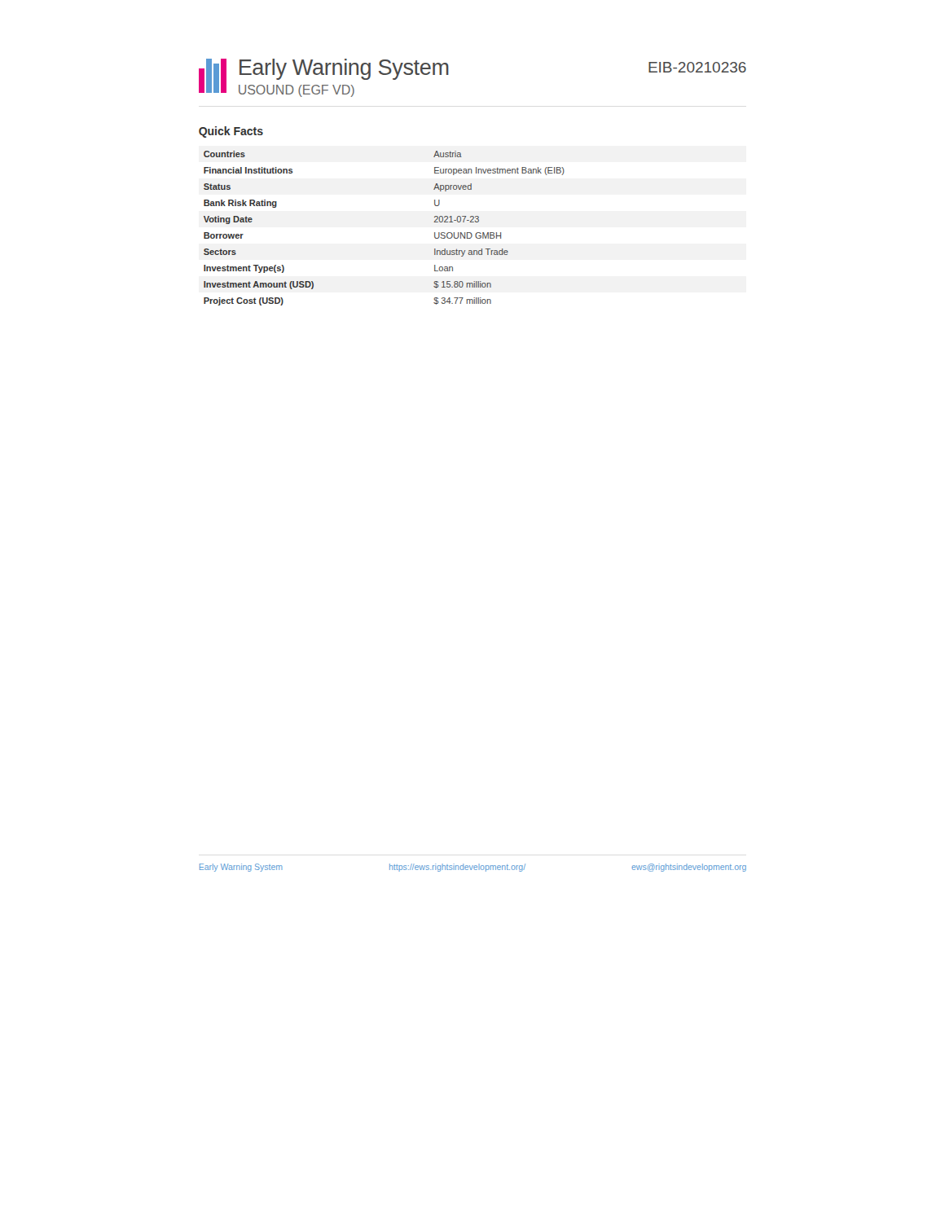Early Warning System
USOUND (EGF VD)
EIB-20210236
Quick Facts
| Countries | Austria |
| Financial Institutions | European Investment Bank (EIB) |
| Status | Approved |
| Bank Risk Rating | U |
| Voting Date | 2021-07-23 |
| Borrower | USOUND GMBH |
| Sectors | Industry and Trade |
| Investment Type(s) | Loan |
| Investment Amount (USD) | $ 15.80 million |
| Project Cost (USD) | $ 34.77 million |
Early Warning System
https://ews.rightsindevelopment.org/
ews@rightsindevelopment.org